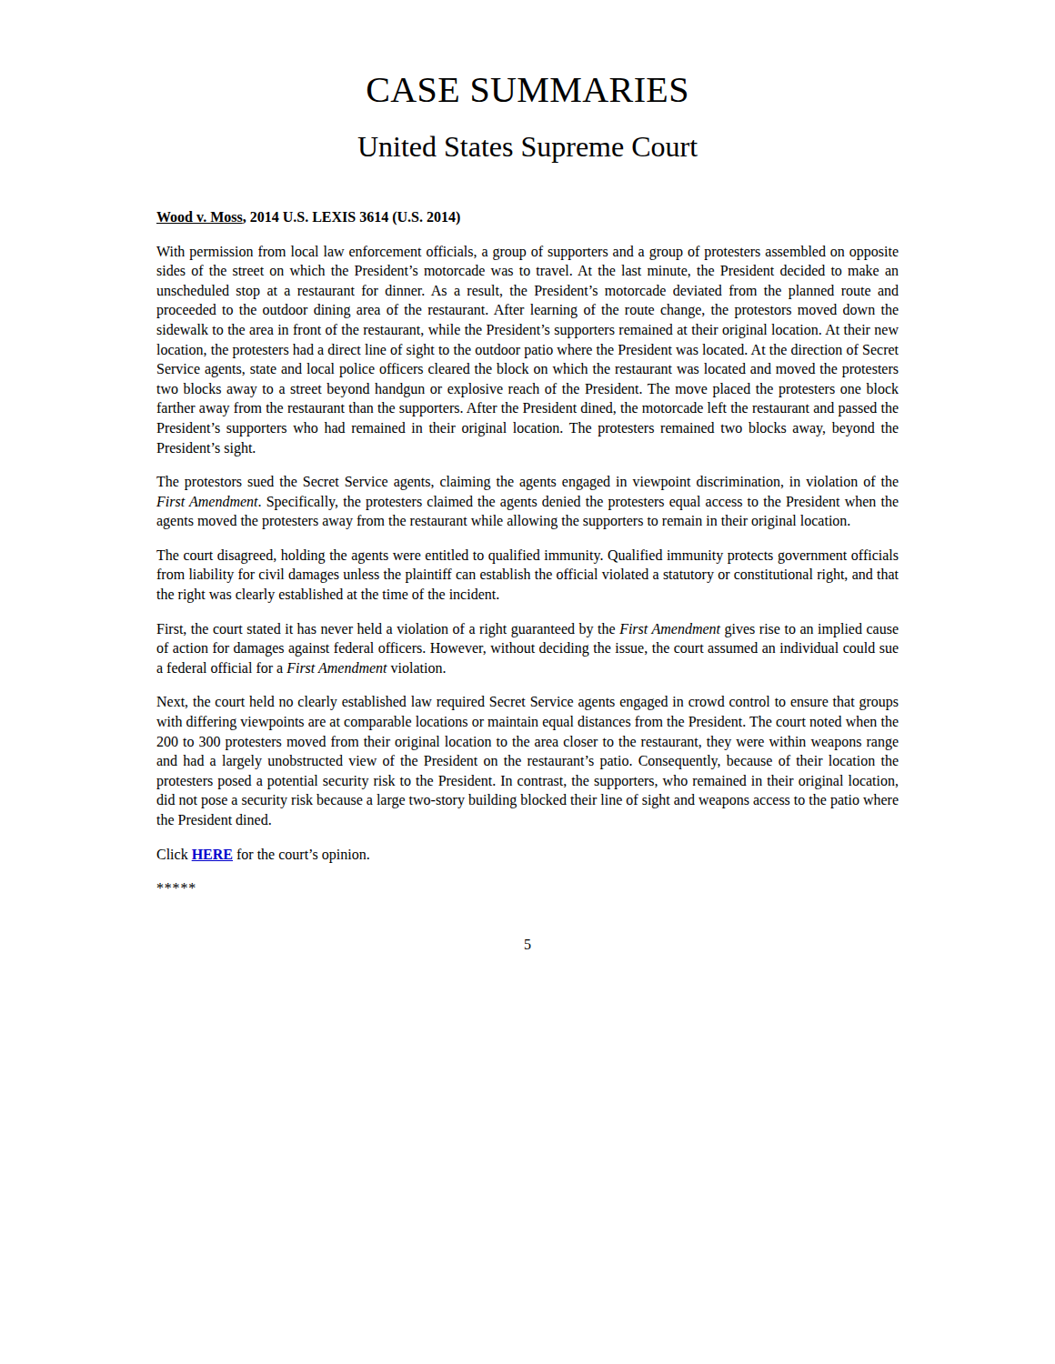CASE SUMMARIES
United States Supreme Court
Wood v. Moss, 2014 U.S. LEXIS 3614 (U.S. 2014)
With permission from local law enforcement officials, a group of supporters and a group of protesters assembled on opposite sides of the street on which the President’s motorcade was to travel. At the last minute, the President decided to make an unscheduled stop at a restaurant for dinner. As a result, the President’s motorcade deviated from the planned route and proceeded to the outdoor dining area of the restaurant. After learning of the route change, the protestors moved down the sidewalk to the area in front of the restaurant, while the President’s supporters remained at their original location. At their new location, the protesters had a direct line of sight to the outdoor patio where the President was located. At the direction of Secret Service agents, state and local police officers cleared the block on which the restaurant was located and moved the protesters two blocks away to a street beyond handgun or explosive reach of the President. The move placed the protesters one block farther away from the restaurant than the supporters. After the President dined, the motorcade left the restaurant and passed the President’s supporters who had remained in their original location. The protesters remained two blocks away, beyond the President’s sight.
The protestors sued the Secret Service agents, claiming the agents engaged in viewpoint discrimination, in violation of the First Amendment. Specifically, the protesters claimed the agents denied the protesters equal access to the President when the agents moved the protesters away from the restaurant while allowing the supporters to remain in their original location.
The court disagreed, holding the agents were entitled to qualified immunity. Qualified immunity protects government officials from liability for civil damages unless the plaintiff can establish the official violated a statutory or constitutional right, and that the right was clearly established at the time of the incident.
First, the court stated it has never held a violation of a right guaranteed by the First Amendment gives rise to an implied cause of action for damages against federal officers. However, without deciding the issue, the court assumed an individual could sue a federal official for a First Amendment violation.
Next, the court held no clearly established law required Secret Service agents engaged in crowd control to ensure that groups with differing viewpoints are at comparable locations or maintain equal distances from the President. The court noted when the 200 to 300 protesters moved from their original location to the area closer to the restaurant, they were within weapons range and had a largely unobstructed view of the President on the restaurant’s patio. Consequently, because of their location the protesters posed a potential security risk to the President. In contrast, the supporters, who remained in their original location, did not pose a security risk because a large two-story building blocked their line of sight and weapons access to the patio where the President dined.
Click HERE for the court’s opinion.
*****
5